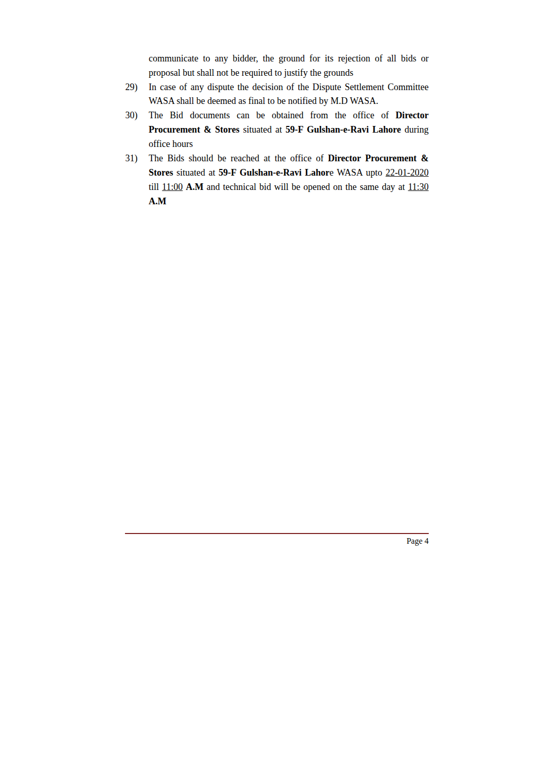communicate to any bidder, the ground for its rejection of all bids or proposal but shall not be required to justify the grounds
29) In case of any dispute the decision of the Dispute Settlement Committee WASA shall be deemed as final to be notified by M.D WASA.
30) The Bid documents can be obtained from the office of Director Procurement & Stores situated at 59-F Gulshan-e-Ravi Lahore during office hours
31) The Bids should be reached at the office of Director Procurement & Stores situated at 59-F Gulshan-e-Ravi Lahore WASA upto 22-01-2020 till 11:00 A.M and technical bid will be opened on the same day at 11:30 A.M
Page 4